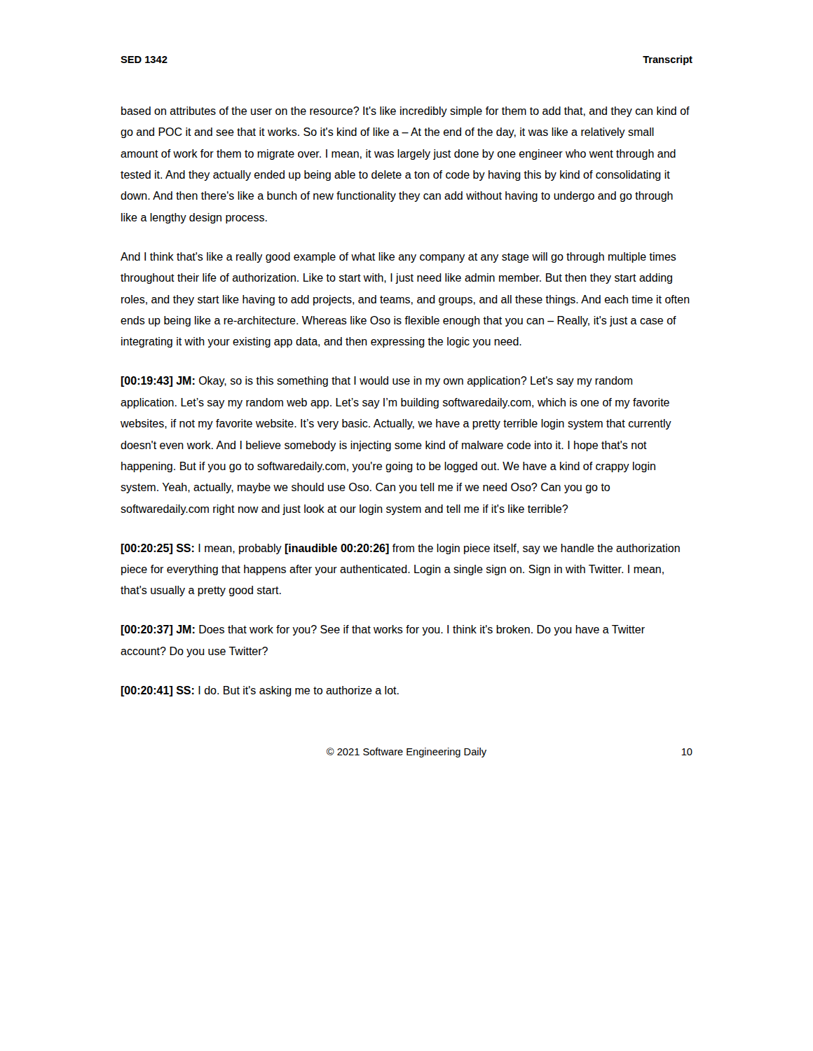SED 1342 Transcript
based on attributes of the user on the resource? It's like incredibly simple for them to add that, and they can kind of go and POC it and see that it works. So it's kind of like a – At the end of the day, it was like a relatively small amount of work for them to migrate over. I mean, it was largely just done by one engineer who went through and tested it. And they actually ended up being able to delete a ton of code by having this by kind of consolidating it down. And then there's like a bunch of new functionality they can add without having to undergo and go through like a lengthy design process.
And I think that's like a really good example of what like any company at any stage will go through multiple times throughout their life of authorization. Like to start with, I just need like admin member. But then they start adding roles, and they start like having to add projects, and teams, and groups, and all these things. And each time it often ends up being like a re-architecture. Whereas like Oso is flexible enough that you can – Really, it's just a case of integrating it with your existing app data, and then expressing the logic you need.
[00:19:43] JM: Okay, so is this something that I would use in my own application? Let's say my random application. Let’s say my random web app. Let’s say I’m building softwaredaily.com, which is one of my favorite websites, if not my favorite website. It’s very basic. Actually, we have a pretty terrible login system that currently doesn't even work. And I believe somebody is injecting some kind of malware code into it. I hope that's not happening. But if you go to softwaredaily.com, you're going to be logged out. We have a kind of crappy login system. Yeah, actually, maybe we should use Oso. Can you tell me if we need Oso? Can you go to softwaredaily.com right now and just look at our login system and tell me if it's like terrible?
[00:20:25] SS: I mean, probably [inaudible 00:20:26] from the login piece itself, say we handle the authorization piece for everything that happens after your authenticated. Login a single sign on. Sign in with Twitter. I mean, that's usually a pretty good start.
[00:20:37] JM: Does that work for you? See if that works for you. I think it's broken. Do you have a Twitter account? Do you use Twitter?
[00:20:41] SS: I do. But it's asking me to authorize a lot.
© 2021 Software Engineering Daily 10